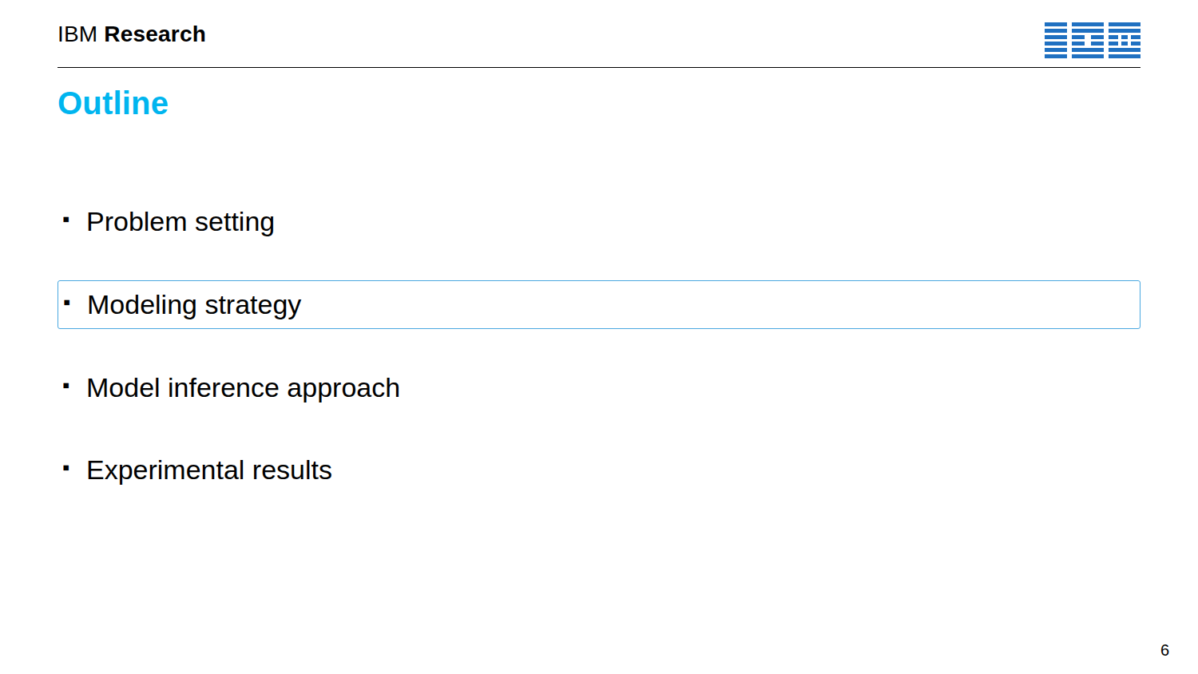IBM Research
Outline
Problem setting
Modeling strategy
Model inference approach
Experimental results
6